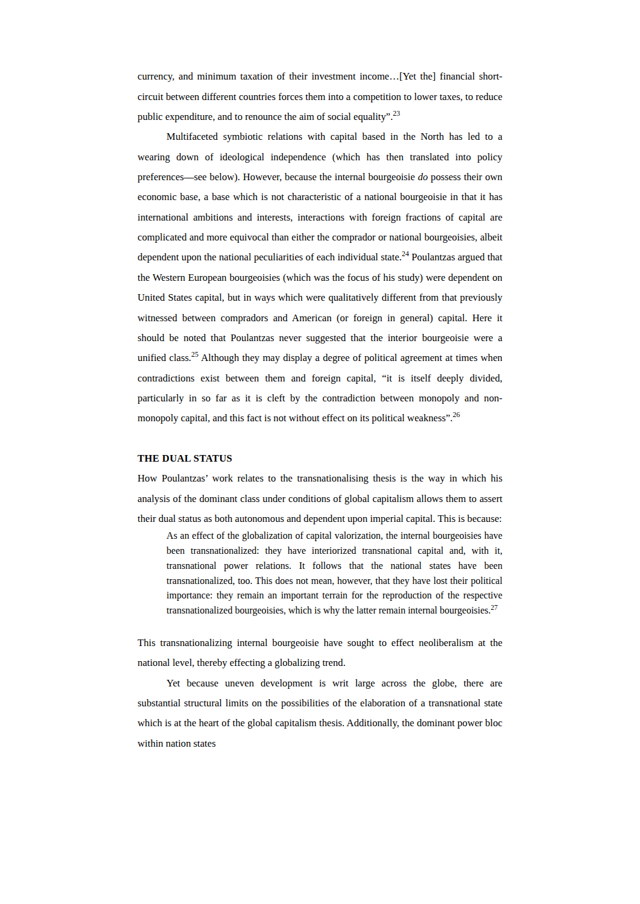currency, and minimum taxation of their investment income…[Yet the] financial short-circuit between different countries forces them into a competition to lower taxes, to reduce public expenditure, and to renounce the aim of social equality”.23
Multifaceted symbiotic relations with capital based in the North has led to a wearing down of ideological independence (which has then translated into policy preferences—see below). However, because the internal bourgeoisie do possess their own economic base, a base which is not characteristic of a national bourgeoisie in that it has international ambitions and interests, interactions with foreign fractions of capital are complicated and more equivocal than either the comprador or national bourgeoisies, albeit dependent upon the national peculiarities of each individual state.24 Poulantzas argued that the Western European bourgeoisies (which was the focus of his study) were dependent on United States capital, but in ways which were qualitatively different from that previously witnessed between compradors and American (or foreign in general) capital. Here it should be noted that Poulantzas never suggested that the interior bourgeoisie were a unified class.25 Although they may display a degree of political agreement at times when contradictions exist between them and foreign capital, “it is itself deeply divided, particularly in so far as it is cleft by the contradiction between monopoly and non-monopoly capital, and this fact is not without effect on its political weakness”.26
THE DUAL STATUS
How Poulantzas’ work relates to the transnationalising thesis is the way in which his analysis of the dominant class under conditions of global capitalism allows them to assert their dual status as both autonomous and dependent upon imperial capital. This is because:
As an effect of the globalization of capital valorization, the internal bourgeoisies have been transnationalized: they have interiorized transnational capital and, with it, transnational power relations. It follows that the national states have been transnationalized, too. This does not mean, however, that they have lost their political importance: they remain an important terrain for the reproduction of the respective transnationalized bourgeoisies, which is why the latter remain internal bourgeoisies.27
This transnationalizing internal bourgeoisie have sought to effect neoliberalism at the national level, thereby effecting a globalizing trend.
Yet because uneven development is writ large across the globe, there are substantial structural limits on the possibilities of the elaboration of a transnational state which is at the heart of the global capitalism thesis. Additionally, the dominant power bloc within nation states